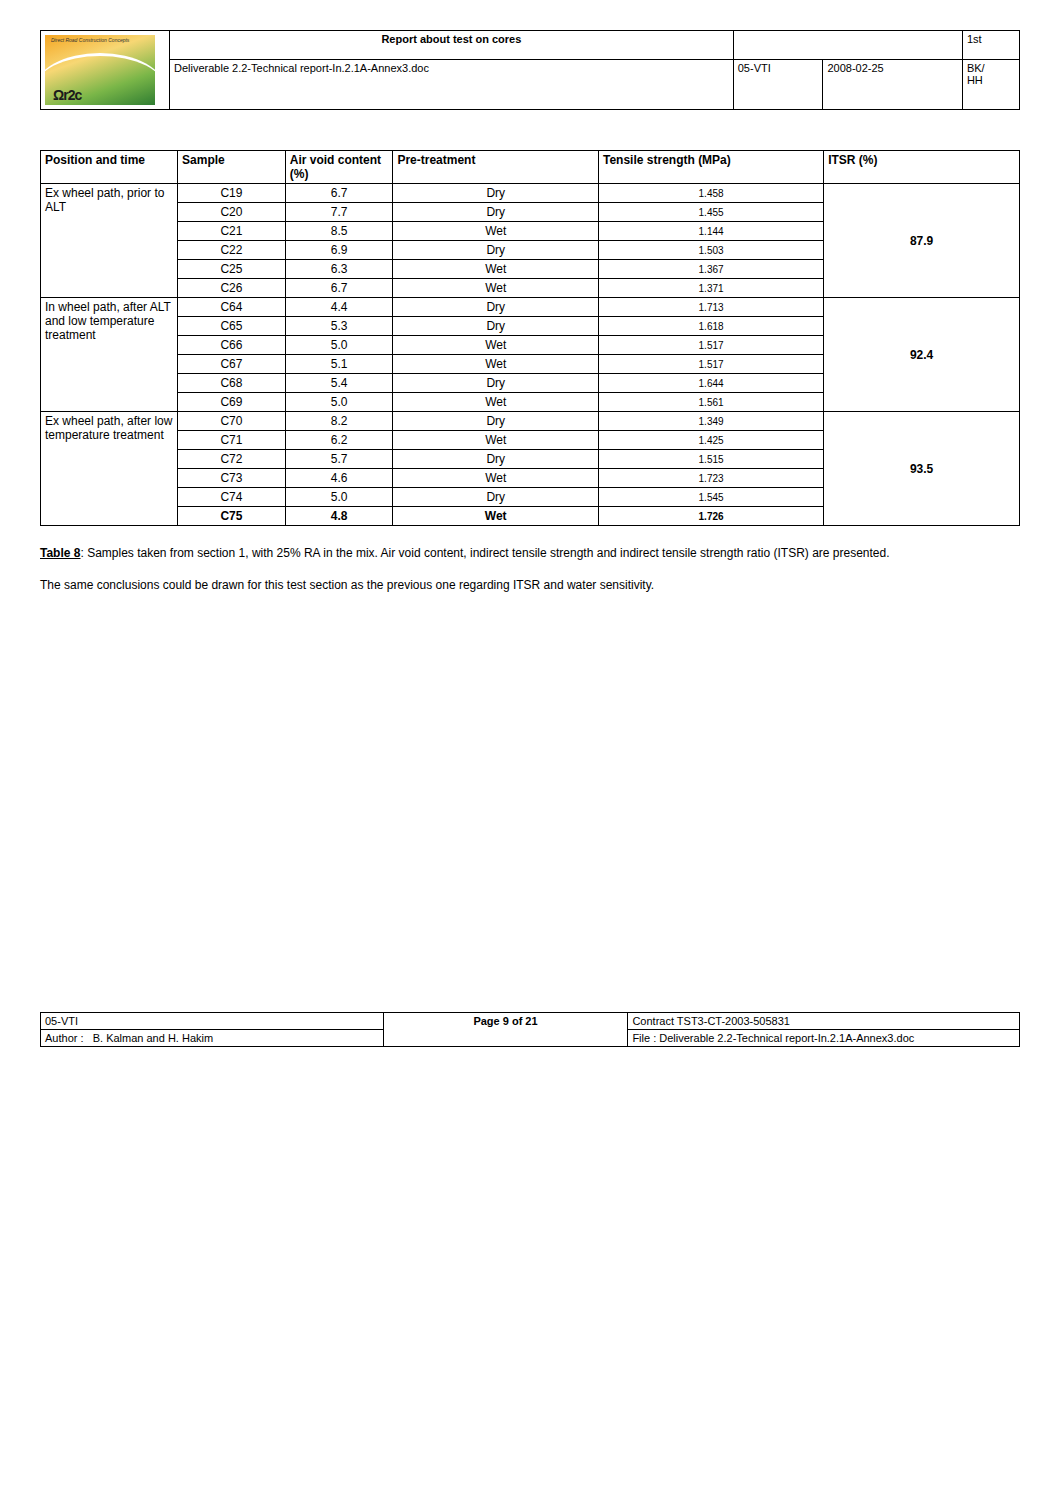| Direct Road Construction Concepts Ωr2c | Report about test on cores | | | 1st |
| Deliverable 2.2-Technical report-In.2.1A-Annex3.doc | 05-VTI | 2008-02-25 | BK/ HH |
| Position and time | Sample | Air void content (%) | Pre-treatment | Tensile strength (MPa) | ITSR (%) |
| --- | --- | --- | --- | --- | --- |
| Ex wheel path, prior to ALT | C19 | 6.7 | Dry | 1.458 | 87.9 |
| C20 | 7.7 | Dry | 1.455 |
| C21 | 8.5 | Wet | 1.144 |
| C22 | 6.9 | Dry | 1.503 |
| C25 | 6.3 | Wet | 1.367 |
| C26 | 6.7 | Wet | 1.371 |
| In wheel path, after ALT and low temperature treatment | C64 | 4.4 | Dry | 1.713 | 92.4 |
| C65 | 5.3 | Dry | 1.618 |
| C66 | 5.0 | Wet | 1.517 |
| C67 | 5.1 | Wet | 1.517 |
| C68 | 5.4 | Dry | 1.644 |
| C69 | 5.0 | Wet | 1.561 |
| Ex wheel path, after low temperature treatment | C70 | 8.2 | Dry | 1.349 | 93.5 |
| C71 | 6.2 | Wet | 1.425 |
| C72 | 5.7 | Dry | 1.515 |
| C73 | 4.6 | Wet | 1.723 |
| C74 | 5.0 | Dry | 1.545 |
| C75 | 4.8 | Wet | 1.726 |
Table 8: Samples taken from section 1, with 25% RA in the mix. Air void content, indirect tensile strength and indirect tensile strength ratio (ITSR) are presented.
The same conclusions could be drawn for this test section as the previous one regarding ITSR and water sensitivity.
| 05-VTI | Page 9 of 21 | Contract TST3-CT-2003-505831 |
| Author : B. Kalman and H. Hakim | File : Deliverable 2.2-Technical report-In.2.1A-Annex3.doc |